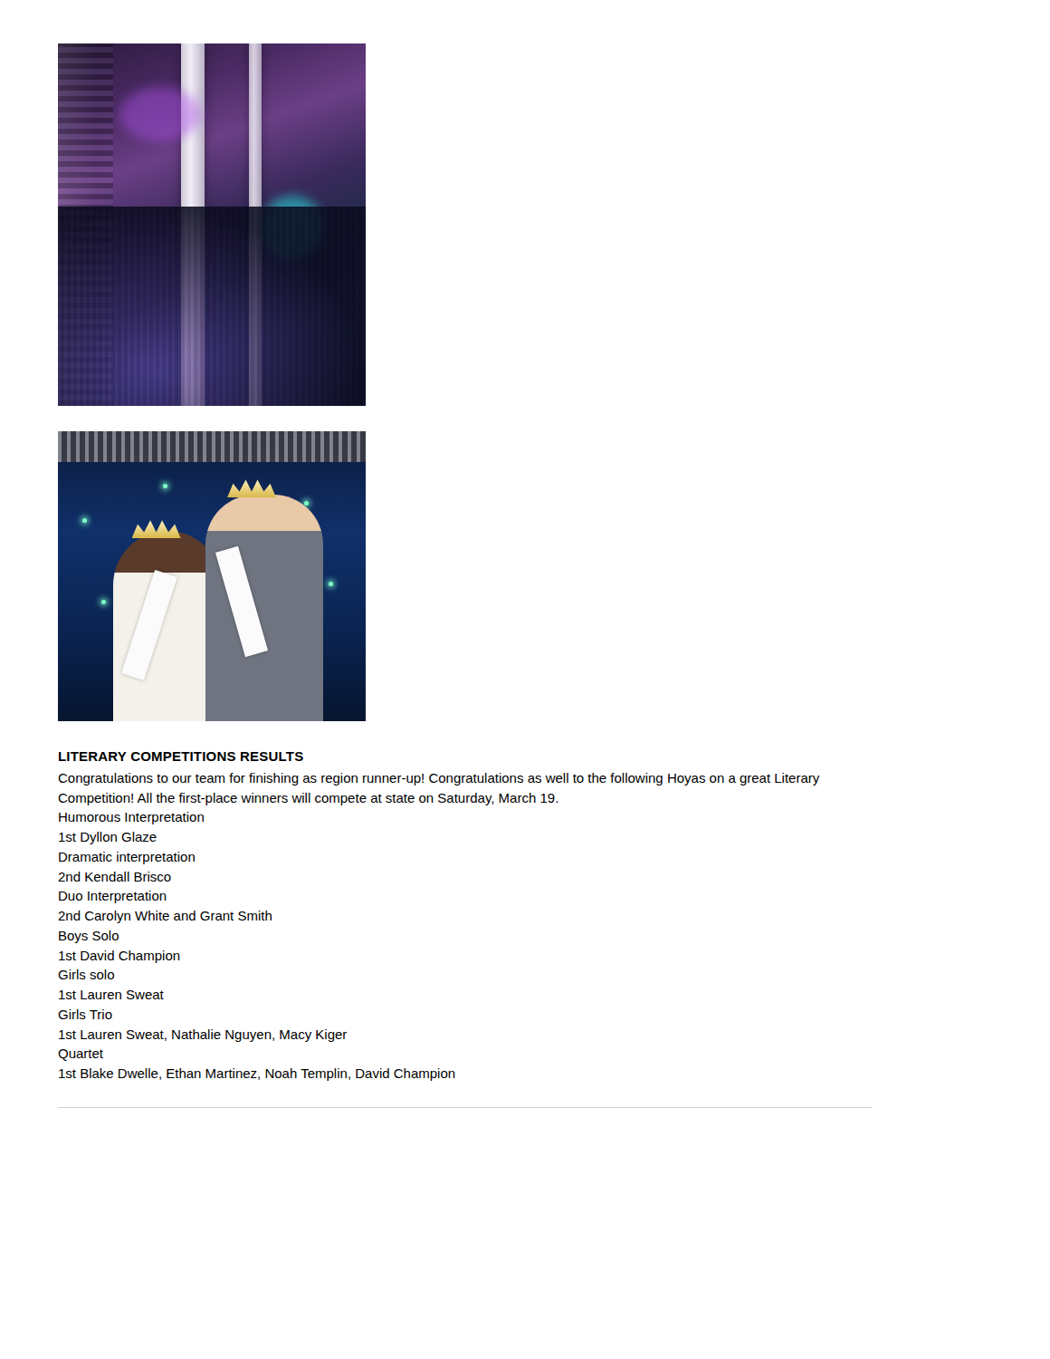LITERARY COMPETITIONS RESULTS
Congratulations to our team for finishing as region runner-up! Congratulations as well to the following Hoyas on a great Literary Competition! All the first-place winners will compete at state on Saturday, March 19.
Humorous Interpretation
1st Dyllon Glaze
Dramatic interpretation
2nd Kendall Brisco
Duo Interpretation
2nd Carolyn White and Grant Smith
Boys Solo
1st David Champion
Girls solo
1st Lauren Sweat
Girls Trio
1st Lauren Sweat, Nathalie Nguyen, Macy Kiger
Quartet
1st Blake Dwelle, Ethan Martinez, Noah Templin, David Champion